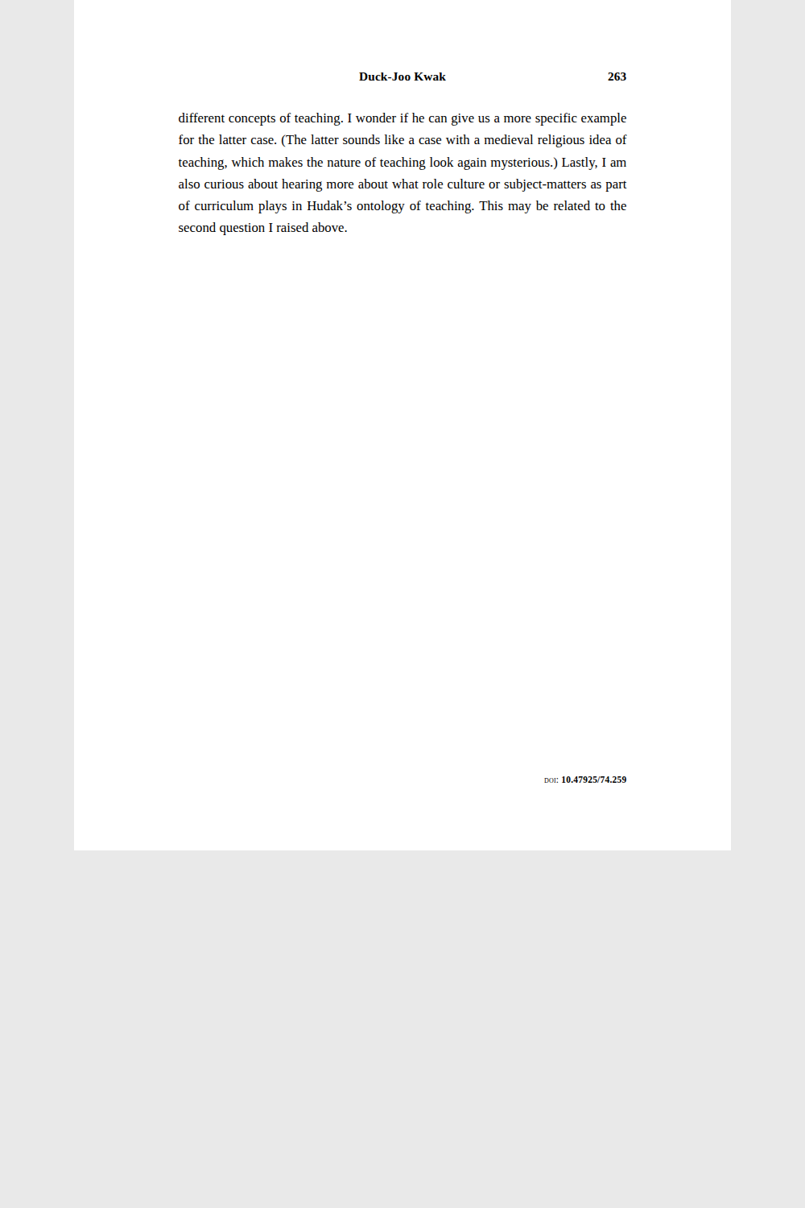Duck-Joo Kwak 263
different concepts of teaching. I wonder if he can give us a more specific example for the latter case. (The latter sounds like a case with a medieval religious idea of teaching, which makes the nature of teaching look again mysterious.) Lastly, I am also curious about hearing more about what role culture or subject-matters as part of curriculum plays in Hudak’s ontology of teaching. This may be related to the second question I raised above.
doi: 10.47925/74.259